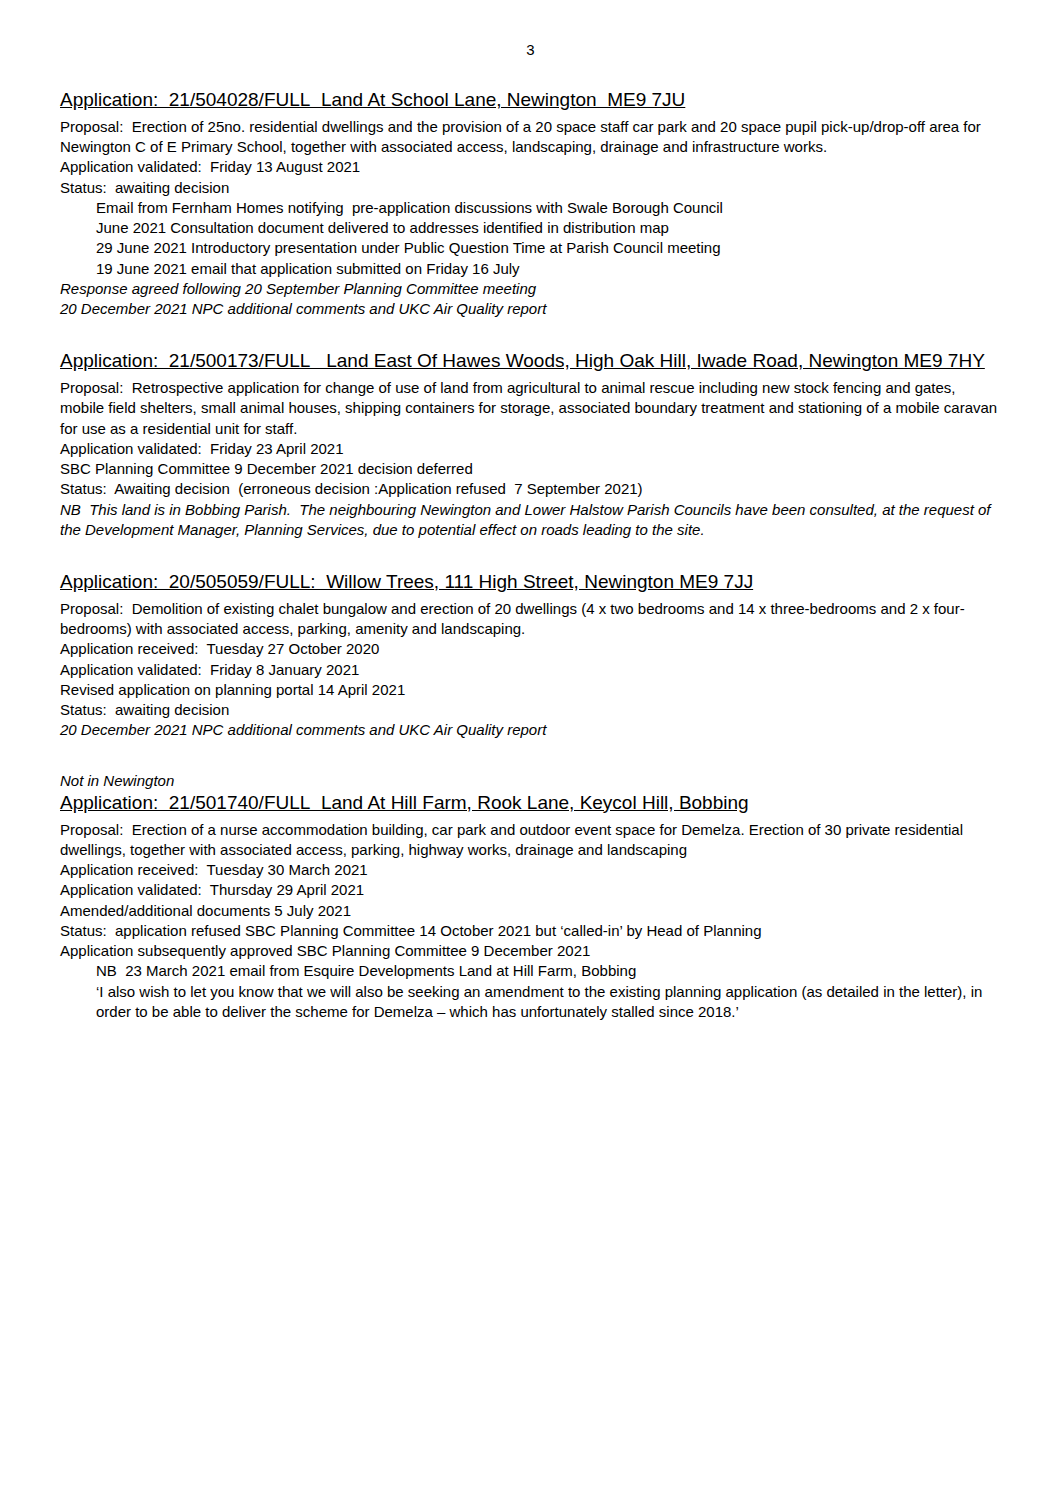3
Application: 21/504028/FULL Land At School Lane, Newington ME9 7JU
Proposal: Erection of 25no. residential dwellings and the provision of a 20 space staff car park and 20 space pupil pick-up/drop-off area for Newington C of E Primary School, together with associated access, landscaping, drainage and infrastructure works.
Application validated: Friday 13 August 2021
Status: awaiting decision
Email from Fernham Homes notifying pre-application discussions with Swale Borough Council
June 2021 Consultation document delivered to addresses identified in distribution map
29 June 2021 Introductory presentation under Public Question Time at Parish Council meeting
19 June 2021 email that application submitted on Friday 16 July
Response agreed following 20 September Planning Committee meeting
20 December 2021 NPC additional comments and UKC Air Quality report
Application: 21/500173/FULL Land East Of Hawes Woods, High Oak Hill, Iwade Road, Newington ME9 7HY
Proposal: Retrospective application for change of use of land from agricultural to animal rescue including new stock fencing and gates, mobile field shelters, small animal houses, shipping containers for storage, associated boundary treatment and stationing of a mobile caravan for use as a residential unit for staff.
Application validated: Friday 23 April 2021
SBC Planning Committee 9 December 2021 decision deferred
Status: Awaiting decision (erroneous decision :Application refused 7 September 2021)
NB This land is in Bobbing Parish. The neighbouring Newington and Lower Halstow Parish Councils have been consulted, at the request of the Development Manager, Planning Services, due to potential effect on roads leading to the site.
Application: 20/505059/FULL: Willow Trees, 111 High Street, Newington ME9 7JJ
Proposal: Demolition of existing chalet bungalow and erection of 20 dwellings (4 x two bedrooms and 14 x three-bedrooms and 2 x four-bedrooms) with associated access, parking, amenity and landscaping.
Application received: Tuesday 27 October 2020
Application validated: Friday 8 January 2021
Revised application on planning portal 14 April 2021
Status: awaiting decision
20 December 2021 NPC additional comments and UKC Air Quality report
Not in Newington
Application: 21/501740/FULL Land At Hill Farm, Rook Lane, Keycol Hill, Bobbing
Proposal: Erection of a nurse accommodation building, car park and outdoor event space for Demelza. Erection of 30 private residential dwellings, together with associated access, parking, highway works, drainage and landscaping
Application received: Tuesday 30 March 2021
Application validated: Thursday 29 April 2021
Amended/additional documents 5 July 2021
Status: application refused SBC Planning Committee 14 October 2021 but ‘called-in’ by Head of Planning
Application subsequently approved SBC Planning Committee 9 December 2021
NB 23 March 2021 email from Esquire Developments Land at Hill Farm, Bobbing
‘I also wish to let you know that we will also be seeking an amendment to the existing planning application (as detailed in the letter), in order to be able to deliver the scheme for Demelza – which has unfortunately stalled since 2018.’